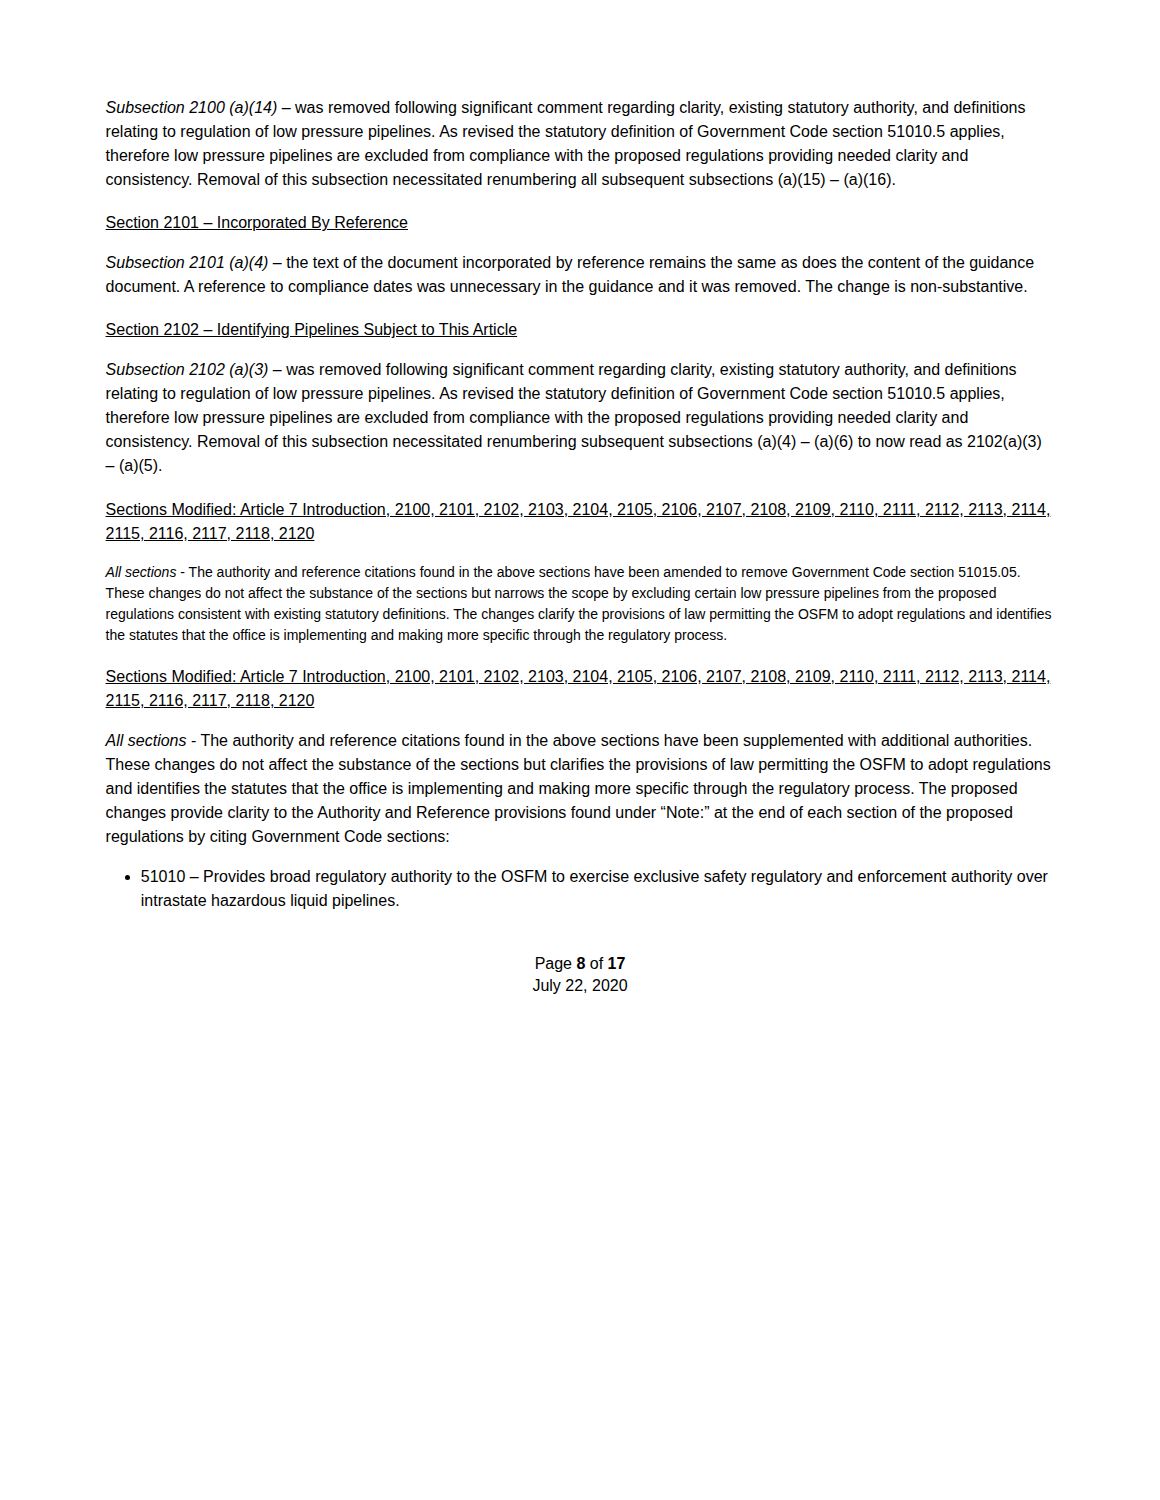Subsection 2100 (a)(14) – was removed following significant comment regarding clarity, existing statutory authority, and definitions relating to regulation of low pressure pipelines. As revised the statutory definition of Government Code section 51010.5 applies, therefore low pressure pipelines are excluded from compliance with the proposed regulations providing needed clarity and consistency. Removal of this subsection necessitated renumbering all subsequent subsections (a)(15) – (a)(16).
Section 2101 – Incorporated By Reference
Subsection 2101 (a)(4) – the text of the document incorporated by reference remains the same as does the content of the guidance document. A reference to compliance dates was unnecessary in the guidance and it was removed. The change is non-substantive.
Section 2102 – Identifying Pipelines Subject to This Article
Subsection 2102 (a)(3) – was removed following significant comment regarding clarity, existing statutory authority, and definitions relating to regulation of low pressure pipelines. As revised the statutory definition of Government Code section 51010.5 applies, therefore low pressure pipelines are excluded from compliance with the proposed regulations providing needed clarity and consistency. Removal of this subsection necessitated renumbering subsequent subsections (a)(4) – (a)(6) to now read as 2102(a)(3) – (a)(5).
Sections Modified: Article 7 Introduction, 2100, 2101, 2102, 2103, 2104, 2105, 2106, 2107, 2108, 2109, 2110, 2111, 2112, 2113, 2114, 2115, 2116, 2117, 2118, 2120
All sections - The authority and reference citations found in the above sections have been amended to remove Government Code section 51015.05. These changes do not affect the substance of the sections but narrows the scope by excluding certain low pressure pipelines from the proposed regulations consistent with existing statutory definitions. The changes clarify the provisions of law permitting the OSFM to adopt regulations and identifies the statutes that the office is implementing and making more specific through the regulatory process.
Sections Modified: Article 7 Introduction, 2100, 2101, 2102, 2103, 2104, 2105, 2106, 2107, 2108, 2109, 2110, 2111, 2112, 2113, 2114, 2115, 2116, 2117, 2118, 2120
All sections - The authority and reference citations found in the above sections have been supplemented with additional authorities. These changes do not affect the substance of the sections but clarifies the provisions of law permitting the OSFM to adopt regulations and identifies the statutes that the office is implementing and making more specific through the regulatory process. The proposed changes provide clarity to the Authority and Reference provisions found under “Note:” at the end of each section of the proposed regulations by citing Government Code sections:
51010 – Provides broad regulatory authority to the OSFM to exercise exclusive safety regulatory and enforcement authority over intrastate hazardous liquid pipelines.
Page 8 of 17
July 22, 2020